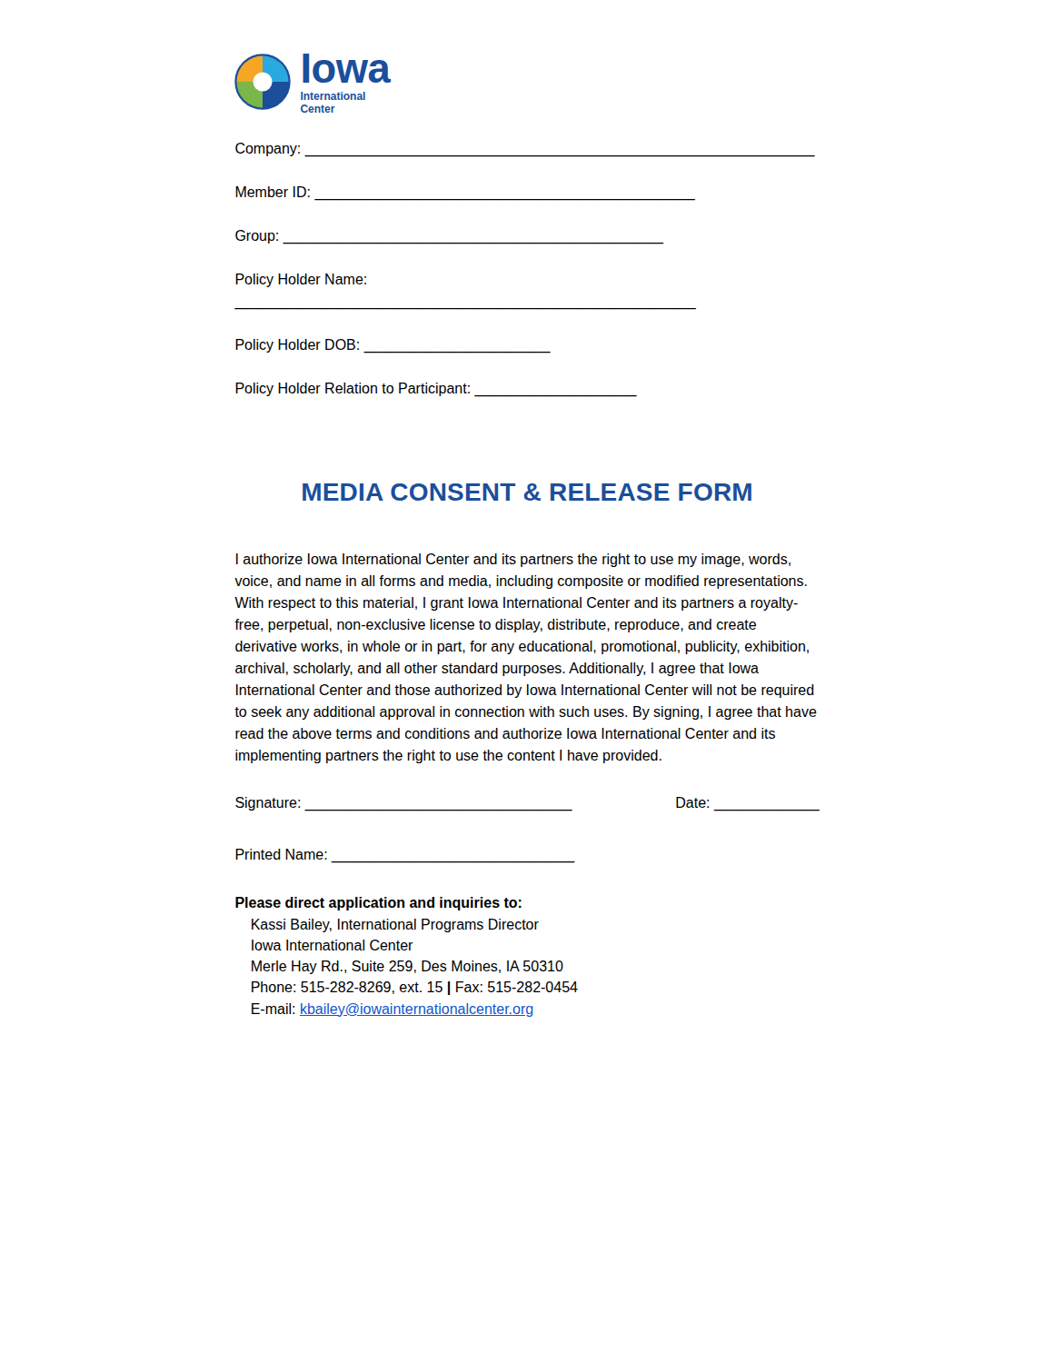Iowa International
Center
Company: _______________________________________________________________
Member ID: _______________________________________________
Group: _______________________________________________
Policy Holder Name: _________________________________________________________
Policy Holder DOB: _______________________
Policy Holder Relation to Participant: ____________________
MEDIA CONSENT & RELEASE FORM
I authorize Iowa International Center and its partners the right to use my image, words, voice, and name in all forms and media, including composite or modified representations. With respect to this material, I grant Iowa International Center and its partners a royalty-free, perpetual, non-exclusive license to display, distribute, reproduce, and create derivative works, in whole or in part, for any educational, promotional, publicity, exhibition, archival, scholarly, and all other standard purposes. Additionally, I agree that Iowa International Center and those authorized by Iowa International Center will not be required to seek any additional approval in connection with such uses. By signing, I agree that have read the above terms and conditions and authorize Iowa International Center and its implementing partners the right to use the content I have provided.
Signature: _________________________________ Date: _____________
Printed Name: ______________________________
Please direct application and inquiries to:
Kassi Bailey, International Programs Director
Iowa International Center
Merle Hay Rd., Suite 259, Des Moines, IA 50310
Phone: 515-282-8269, ext. 15 | Fax: 515-282-0454
E-mail: kbailey@iowainternationalcenter.org